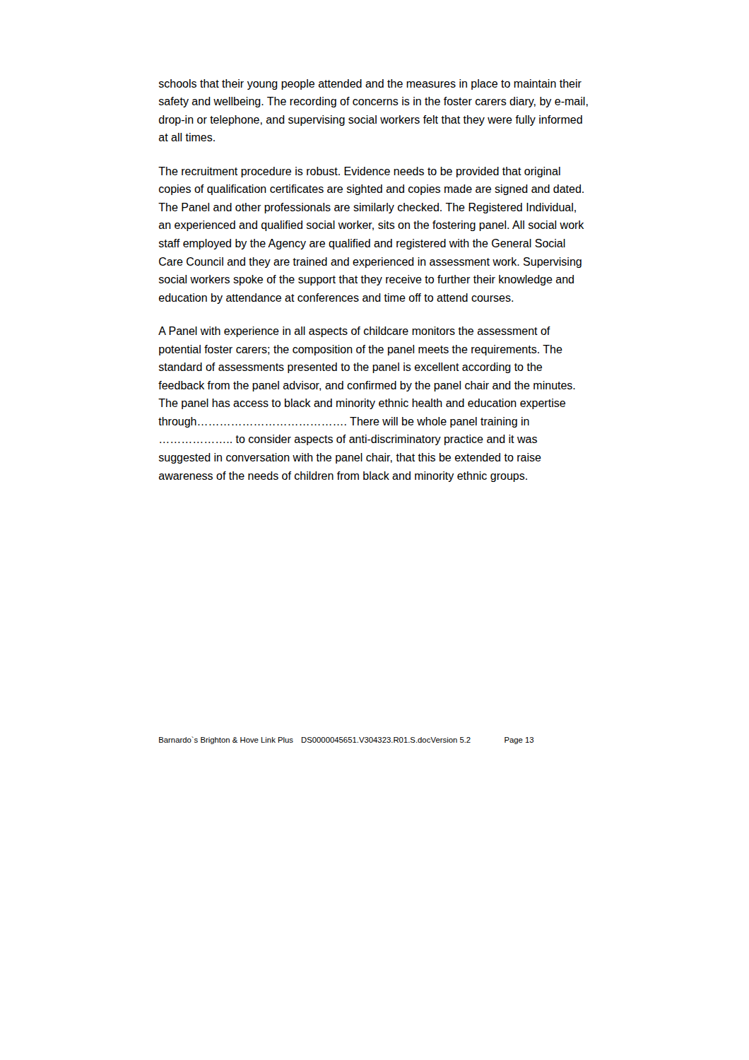schools that their young people attended and the measures in place to maintain their safety and wellbeing. The recording of concerns is in the foster carers diary, by e-mail, drop-in or telephone, and supervising social workers felt that they were fully informed at all times.
The recruitment procedure is robust. Evidence needs to be provided that original copies of qualification certificates are sighted and copies made are signed and dated. The Panel and other professionals are similarly checked. The Registered Individual, an experienced and qualified social worker, sits on the fostering panel. All social work staff employed by the Agency are qualified and registered with the General Social Care Council and they are trained and experienced in assessment work. Supervising social workers spoke of the support that they receive to further their knowledge and education by attendance at conferences and time off to attend courses.
A Panel with experience in all aspects of childcare monitors the assessment of potential foster carers; the composition of the panel meets the requirements. The standard of assessments presented to the panel is excellent according to the feedback from the panel advisor, and confirmed by the panel chair and the minutes. The panel has access to black and minority ethnic health and education expertise through…………………………………. There will be whole panel training in ……………….. to consider aspects of anti-discriminatory practice and it was suggested in conversation with the panel chair, that this be extended to raise awareness of the needs of children from black and minority ethnic groups.
Barnardo`s Brighton & Hove Link Plus DS0000045651.V304323.R01.S.doc Version 5.2 Page 13